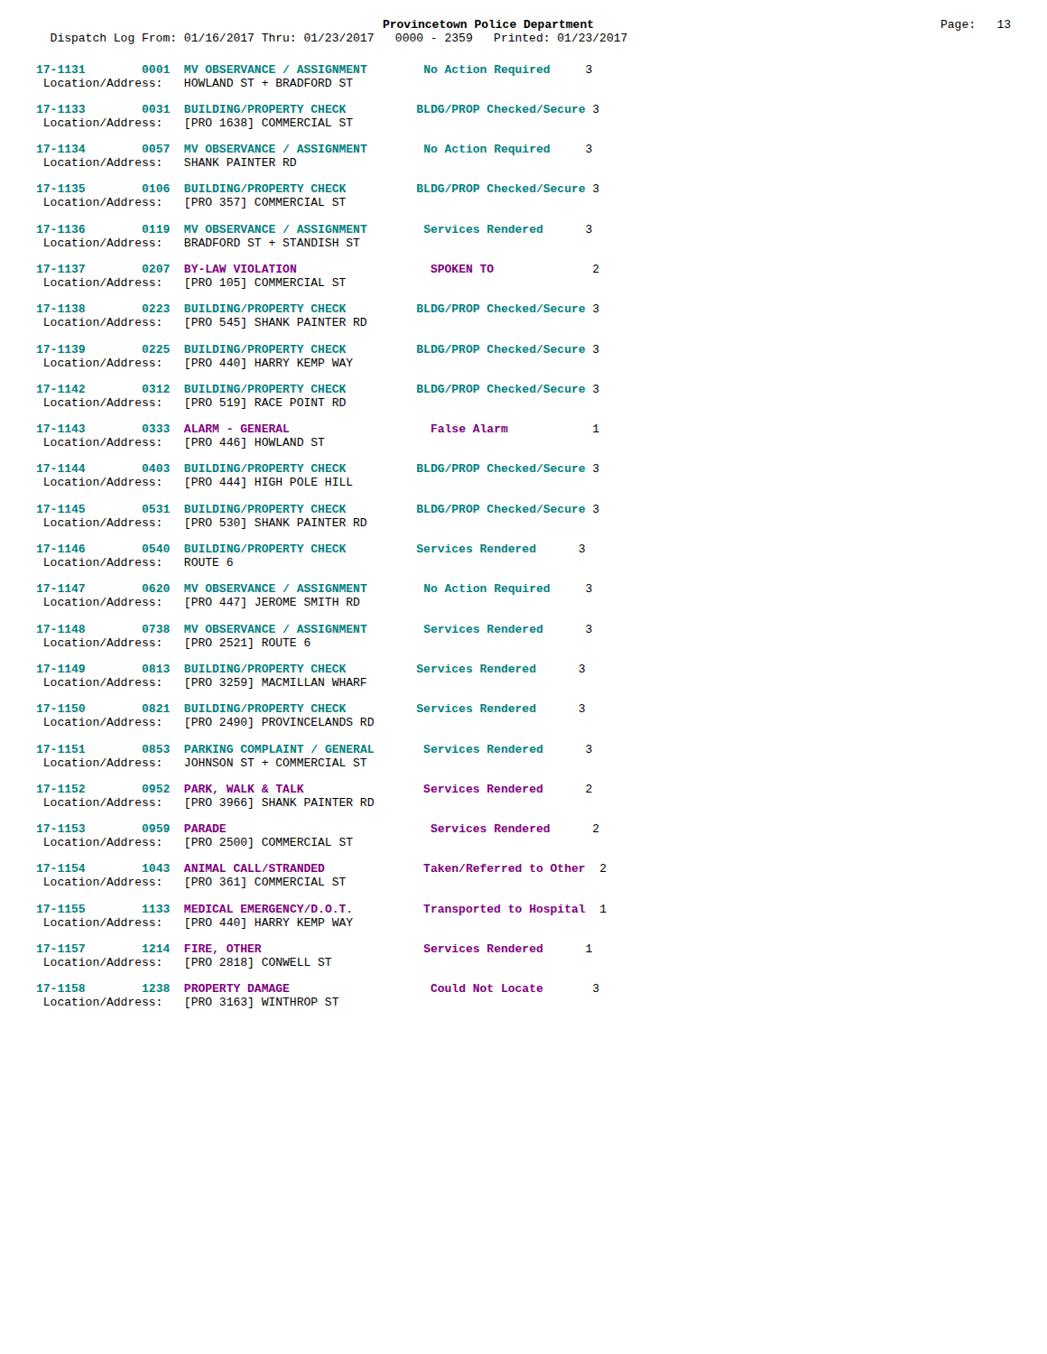Provincetown Police Department
Page: 13
Dispatch Log From: 01/16/2017 Thru: 01/23/2017 0000 - 2359 Printed: 01/23/2017
17-1131 0001 MV OBSERVANCE / ASSIGNMENT No Action Required 3
Location/Address: HOWLAND ST + BRADFORD ST
17-1133 0031 BUILDING/PROPERTY CHECK BLDG/PROP Checked/Secure 3
Location/Address: [PRO 1638] COMMERCIAL ST
17-1134 0057 MV OBSERVANCE / ASSIGNMENT No Action Required 3
Location/Address: SHANK PAINTER RD
17-1135 0106 BUILDING/PROPERTY CHECK BLDG/PROP Checked/Secure 3
Location/Address: [PRO 357] COMMERCIAL ST
17-1136 0119 MV OBSERVANCE / ASSIGNMENT Services Rendered 3
Location/Address: BRADFORD ST + STANDISH ST
17-1137 0207 BY-LAW VIOLATION SPOKEN TO 2
Location/Address: [PRO 105] COMMERCIAL ST
17-1138 0223 BUILDING/PROPERTY CHECK BLDG/PROP Checked/Secure 3
Location/Address: [PRO 545] SHANK PAINTER RD
17-1139 0225 BUILDING/PROPERTY CHECK BLDG/PROP Checked/Secure 3
Location/Address: [PRO 440] HARRY KEMP WAY
17-1142 0312 BUILDING/PROPERTY CHECK BLDG/PROP Checked/Secure 3
Location/Address: [PRO 519] RACE POINT RD
17-1143 0333 ALARM - GENERAL False Alarm 1
Location/Address: [PRO 446] HOWLAND ST
17-1144 0403 BUILDING/PROPERTY CHECK BLDG/PROP Checked/Secure 3
Location/Address: [PRO 444] HIGH POLE HILL
17-1145 0531 BUILDING/PROPERTY CHECK BLDG/PROP Checked/Secure 3
Location/Address: [PRO 530] SHANK PAINTER RD
17-1146 0540 BUILDING/PROPERTY CHECK Services Rendered 3
Location/Address: ROUTE 6
17-1147 0620 MV OBSERVANCE / ASSIGNMENT No Action Required 3
Location/Address: [PRO 447] JEROME SMITH RD
17-1148 0738 MV OBSERVANCE / ASSIGNMENT Services Rendered 3
Location/Address: [PRO 2521] ROUTE 6
17-1149 0813 BUILDING/PROPERTY CHECK Services Rendered 3
Location/Address: [PRO 3259] MACMILLAN WHARF
17-1150 0821 BUILDING/PROPERTY CHECK Services Rendered 3
Location/Address: [PRO 2490] PROVINCELANDS RD
17-1151 0853 PARKING COMPLAINT / GENERAL Services Rendered 3
Location/Address: JOHNSON ST + COMMERCIAL ST
17-1152 0952 PARK, WALK & TALK Services Rendered 2
Location/Address: [PRO 3966] SHANK PAINTER RD
17-1153 0959 PARADE Services Rendered 2
Location/Address: [PRO 2500] COMMERCIAL ST
17-1154 1043 ANIMAL CALL/STRANDED Taken/Referred to Other 2
Location/Address: [PRO 361] COMMERCIAL ST
17-1155 1133 MEDICAL EMERGENCY/D.O.T. Transported to Hospital 1
Location/Address: [PRO 440] HARRY KEMP WAY
17-1157 1214 FIRE, OTHER Services Rendered 1
Location/Address: [PRO 2818] CONWELL ST
17-1158 1238 PROPERTY DAMAGE Could Not Locate 3
Location/Address: [PRO 3163] WINTHROP ST